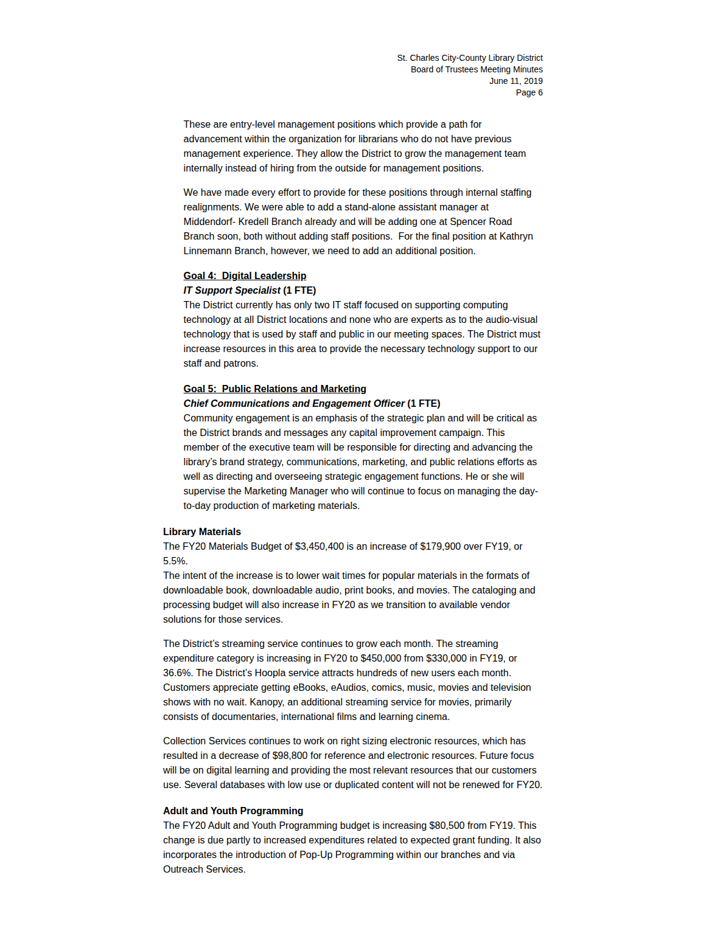St. Charles City-County Library District
Board of Trustees Meeting Minutes
June 11, 2019
Page 6
These are entry-level management positions which provide a path for advancement within the organization for librarians who do not have previous management experience. They allow the District to grow the management team internally instead of hiring from the outside for management positions.
We have made every effort to provide for these positions through internal staffing realignments. We were able to add a stand-alone assistant manager at Middendorf- Kredell Branch already and will be adding one at Spencer Road Branch soon, both without adding staff positions. For the final position at Kathryn Linnemann Branch, however, we need to add an additional position.
Goal 4: Digital Leadership
IT Support Specialist (1 FTE)
The District currently has only two IT staff focused on supporting computing technology at all District locations and none who are experts as to the audio-visual technology that is used by staff and public in our meeting spaces. The District must increase resources in this area to provide the necessary technology support to our staff and patrons.
Goal 5: Public Relations and Marketing
Chief Communications and Engagement Officer (1 FTE)
Community engagement is an emphasis of the strategic plan and will be critical as the District brands and messages any capital improvement campaign. This member of the executive team will be responsible for directing and advancing the library’s brand strategy, communications, marketing, and public relations efforts as well as directing and overseeing strategic engagement functions. He or she will supervise the Marketing Manager who will continue to focus on managing the day-to-day production of marketing materials.
Library Materials
The FY20 Materials Budget of $3,450,400 is an increase of $179,900 over FY19, or 5.5%.
The intent of the increase is to lower wait times for popular materials in the formats of downloadable book, downloadable audio, print books, and movies. The cataloging and processing budget will also increase in FY20 as we transition to available vendor solutions for those services.
The District’s streaming service continues to grow each month. The streaming expenditure category is increasing in FY20 to $450,000 from $330,000 in FY19, or 36.6%. The District’s Hoopla service attracts hundreds of new users each month. Customers appreciate getting eBooks, eAudios, comics, music, movies and television shows with no wait. Kanopy, an additional streaming service for movies, primarily consists of documentaries, international films and learning cinema.
Collection Services continues to work on right sizing electronic resources, which has resulted in a decrease of $98,800 for reference and electronic resources. Future focus will be on digital learning and providing the most relevant resources that our customers use. Several databases with low use or duplicated content will not be renewed for FY20.
Adult and Youth Programming
The FY20 Adult and Youth Programming budget is increasing $80,500 from FY19. This change is due partly to increased expenditures related to expected grant funding. It also incorporates the introduction of Pop-Up Programming within our branches and via Outreach Services.